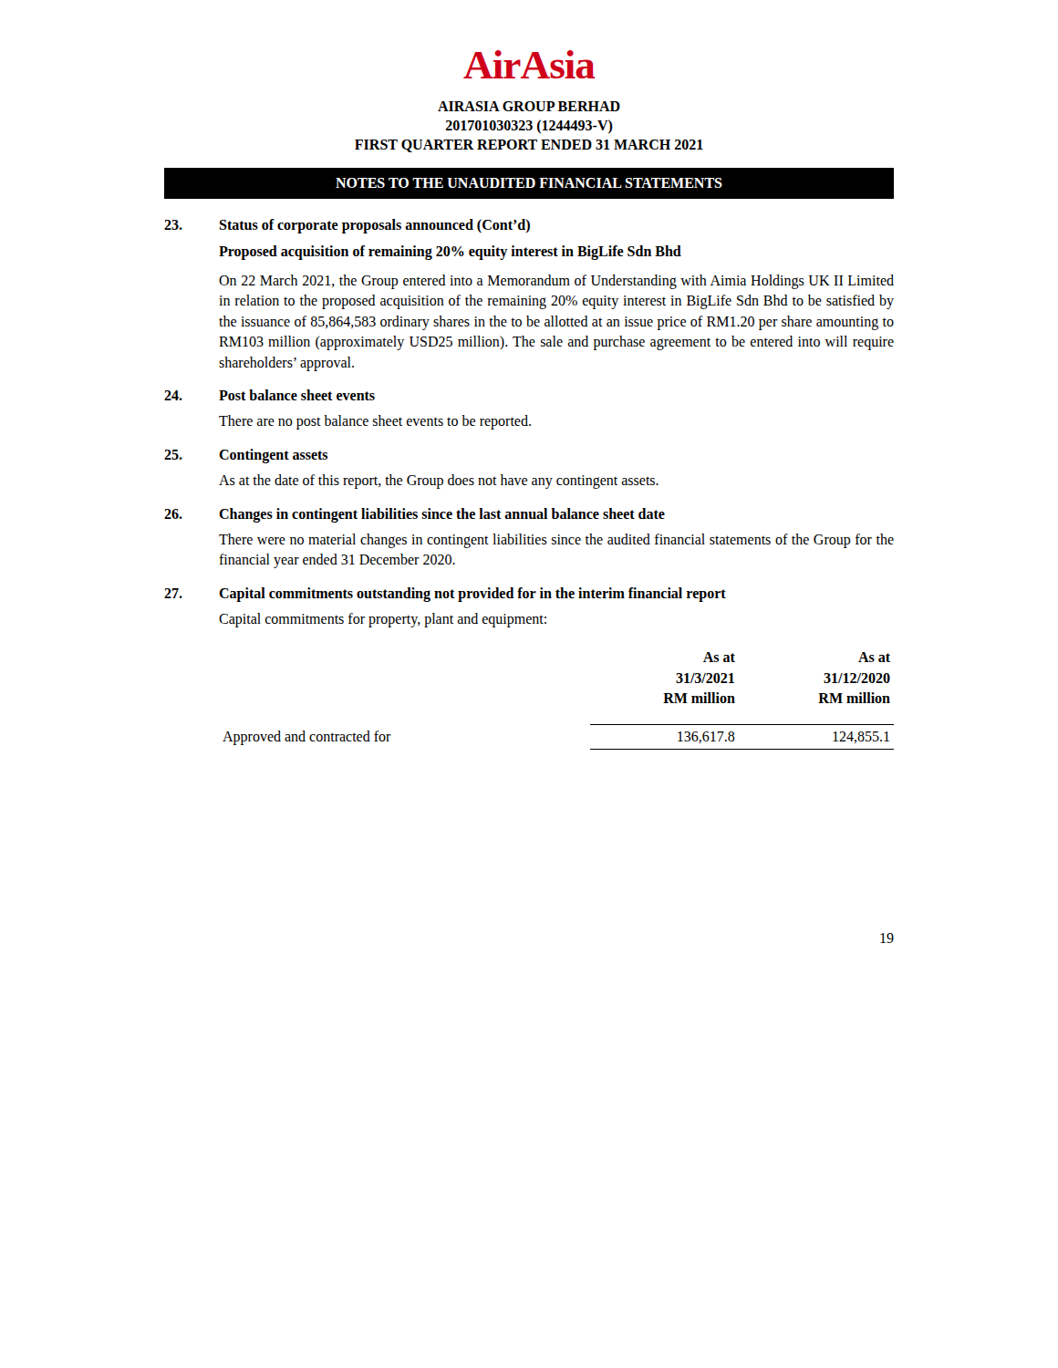AirAsia
AIRASIA GROUP BERHAD
201701030323 (1244493-V)
FIRST QUARTER REPORT ENDED 31 MARCH 2021
NOTES TO THE UNAUDITED FINANCIAL STATEMENTS
23.
Status of corporate proposals announced (Cont’d)
Proposed acquisition of remaining 20% equity interest in BigLife Sdn Bhd
On 22 March 2021, the Group entered into a Memorandum of Understanding with Aimia Holdings UK II Limited in relation to the proposed acquisition of the remaining 20% equity interest in BigLife Sdn Bhd to be satisfied by the issuance of 85,864,583 ordinary shares in the to be allotted at an issue price of RM1.20 per share amounting to RM103 million (approximately USD25 million). The sale and purchase agreement to be entered into will require shareholders’ approval.
24.
Post balance sheet events
There are no post balance sheet events to be reported.
25.
Contingent assets
As at the date of this report, the Group does not have any contingent assets.
26.
Changes in contingent liabilities since the last annual balance sheet date
There were no material changes in contingent liabilities since the audited financial statements of the Group for the financial year ended 31 December 2020.
27.
Capital commitments outstanding not provided for in the interim financial report
Capital commitments for property, plant and equipment:
| | As at 31/3/2021 RM million | As at 31/12/2020 RM million |
| Approved and contracted for | 136,617.8 | 124,855.1 |
19